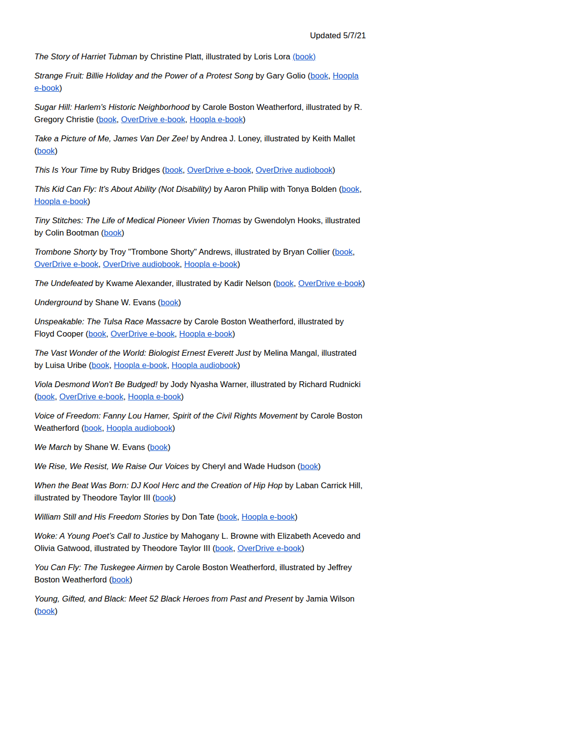Updated 5/7/21
The Story of Harriet Tubman by Christine Platt, illustrated by Loris Lora (book)
Strange Fruit: Billie Holiday and the Power of a Protest Song by Gary Golio (book, Hoopla e-book)
Sugar Hill: Harlem's Historic Neighborhood by Carole Boston Weatherford, illustrated by R. Gregory Christie (book, OverDrive e-book, Hoopla e-book)
Take a Picture of Me, James Van Der Zee! by Andrea J. Loney, illustrated by Keith Mallet (book)
This Is Your Time by Ruby Bridges (book, OverDrive e-book, OverDrive audiobook)
This Kid Can Fly: It's About Ability (Not Disability) by Aaron Philip with Tonya Bolden (book, Hoopla e-book)
Tiny Stitches: The Life of Medical Pioneer Vivien Thomas by Gwendolyn Hooks, illustrated by Colin Bootman (book)
Trombone Shorty by Troy "Trombone Shorty" Andrews, illustrated by Bryan Collier (book, OverDrive e-book, OverDrive audiobook, Hoopla e-book)
The Undefeated by Kwame Alexander, illustrated by Kadir Nelson (book, OverDrive e-book)
Underground by Shane W. Evans (book)
Unspeakable: The Tulsa Race Massacre by Carole Boston Weatherford, illustrated by Floyd Cooper (book, OverDrive e-book, Hoopla e-book)
The Vast Wonder of the World: Biologist Ernest Everett Just by Melina Mangal, illustrated by Luisa Uribe (book, Hoopla e-book, Hoopla audiobook)
Viola Desmond Won't Be Budged! by Jody Nyasha Warner, illustrated by Richard Rudnicki (book, OverDrive e-book, Hoopla e-book)
Voice of Freedom: Fanny Lou Hamer, Spirit of the Civil Rights Movement by Carole Boston Weatherford (book, Hoopla audiobook)
We March by Shane W. Evans (book)
We Rise, We Resist, We Raise Our Voices by Cheryl and Wade Hudson (book)
When the Beat Was Born: DJ Kool Herc and the Creation of Hip Hop by Laban Carrick Hill, illustrated by Theodore Taylor III (book)
William Still and His Freedom Stories by Don Tate (book, Hoopla e-book)
Woke: A Young Poet’s Call to Justice by Mahogany L. Browne with Elizabeth Acevedo and Olivia Gatwood, illustrated by Theodore Taylor III (book, OverDrive e-book)
You Can Fly: The Tuskegee Airmen by Carole Boston Weatherford, illustrated by Jeffrey Boston Weatherford (book)
Young, Gifted, and Black: Meet 52 Black Heroes from Past and Present by Jamia Wilson (book)